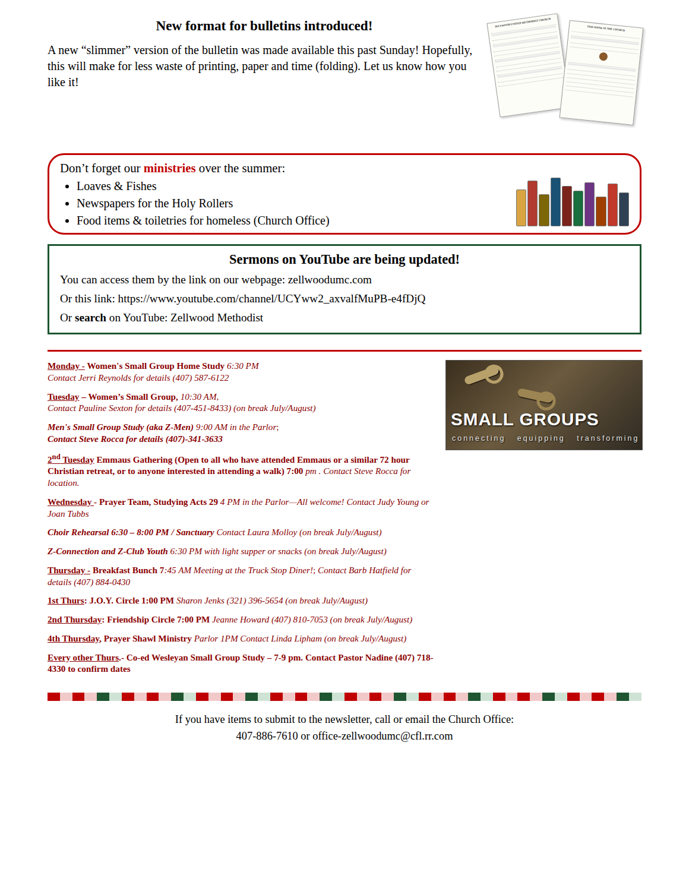New format for bulletins introduced!
A new “slimmer” version of the bulletin was made available this past Sunday! Hopefully, this will make for less waste of printing, paper and time (folding). Let us know how you like it!
ZELLWOOD UNITED METHODIST CHURCH
THIS WEEK AT THE CHURCH
Don’t forget our ministries over the summer:
Loaves & Fishes
Newspapers for the Holy Rollers
Food items & toiletries for homeless (Church Office)
Sermons on YouTube are being updated!
You can access them by the link on our webpage: zellwoodumc.com
Or this link: https://www.youtube.com/channel/UCYww2_axvalfMuPB-e4fDjQ
Or search on YouTube: Zellwood Methodist
Monday - Women's Small Group Home Study 6:30 PM
Contact Jerri Reynolds for details (407) 587-6122
Tuesday – Women’s Small Group, 10:30 AM,
Contact Pauline Sexton for details (407-451-8433) (on break July/August)
Men's Small Group Study (aka Z-Men) 9:00 AM in the Parlor;
Contact Steve Rocca for details (407)-341-3633
2nd Tuesday Emmaus Gathering (Open to all who have attended Emmaus or a similar 72 hour Christian retreat, or to anyone interested in attending a walk) 7:00 pm . Contact Steve Rocca for location.
Wednesday - Prayer Team, Studying Acts 29 4 PM in the Parlor—All welcome! Contact Judy Young or Joan Tubbs
Choir Rehearsal 6:30 – 8:00 PM / Sanctuary Contact Laura Molloy (on break July/August)
Z-Connection and Z-Club Youth 6:30 PM with light supper or snacks (on break July/August)
Thursday - Breakfast Bunch 7:45 AM Meeting at the Truck Stop Diner!; Contact Barb Hatfield for details (407) 884-0430
1st Thurs: J.O.Y. Circle 1:00 PM Sharon Jenks (321) 396-5654 (on break July/August)
2nd Thursday: Friendship Circle 7:00 PM Jeanne Howard (407) 810-7053 (on break July/August)
4th Thursday, Prayer Shawl Ministry Parlor 1PM Contact Linda Lipham (on break July/August)
Every other Thurs.- Co-ed Wesleyan Small Group Study – 7-9 pm. Contact Pastor Nadine (407) 718-4330 to confirm dates
SMALL GROUPS
connecting equipping transforming
If you have items to submit to the newsletter, call or email the Church Office:
407-886-7610 or office-zellwoodumc@cfl.rr.com